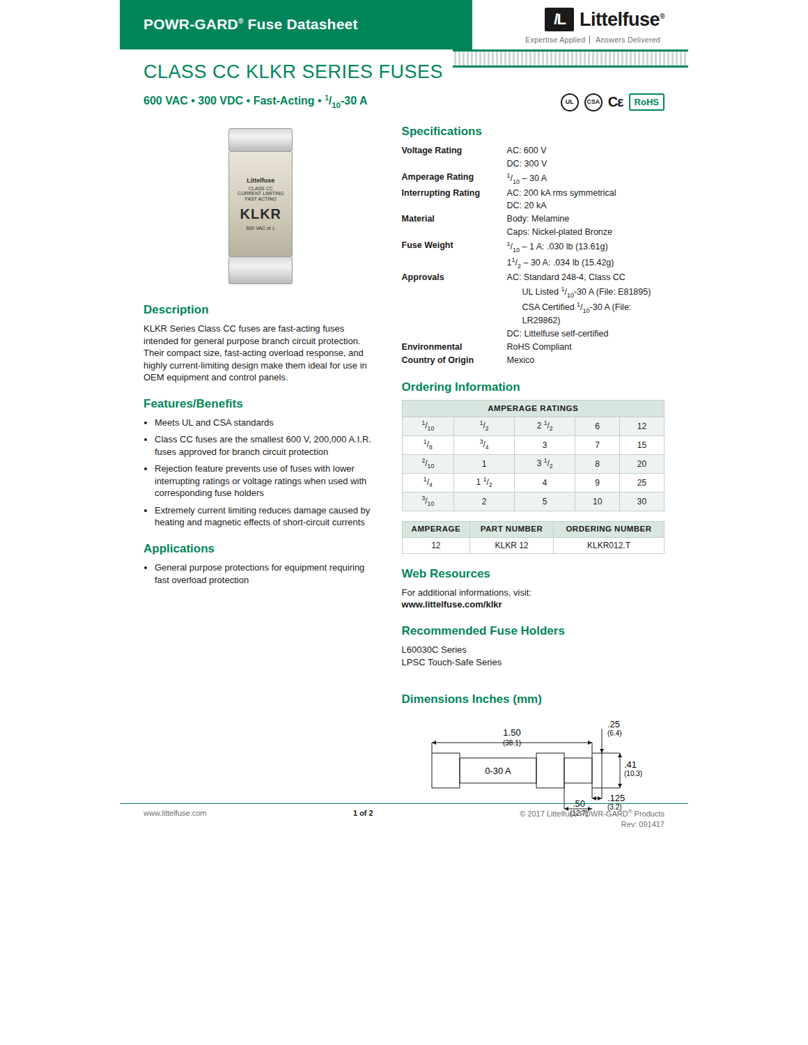POWR-GARD® Fuse Datasheet
/L
Littelfuse®
Expertise Applied Answers Delivered
Class CC KLKR Series Fuses
600 VAC • 300 VDC • Fast-Acting • 1/10-30 A
UL
CSA
Cε
RoHS
Littelfuse
CLASS CC
CURRENT LIMITING
FAST ACTING
KLKR
600 VAC or L
Description
KLKR Series Class CC fuses are fast-acting fuses intended for general purpose branch circuit protection. Their compact size, fast-acting overload response, and highly current-limiting design make them ideal for use in OEM equipment and control panels.
Features/Benefits
Meets UL and CSA standards
Class CC fuses are the smallest 600 V, 200,000 A.I.R. fuses approved for branch circuit protection
Rejection feature prevents use of fuses with lower interrupting ratings or voltage ratings when used with corresponding fuse holders
Extremely current limiting reduces damage caused by heating and magnetic effects of short-circuit currents
Applications
General purpose protections for equipment requiring fast overload protection
Specifications
| Voltage Rating | AC: 600 V |
| | DC: 300 V |
| Amperage Rating | 1 / 10 – 30 A |
| Interrupting Rating | AC: 200 kA rms symmetrical |
| | DC: 20 kA |
| Material | Body: Melamine |
| | Caps: Nickel-plated Bronze |
| Fuse Weight | 1 / 10 – 1 A: .030 lb (13.61g) |
| | 1 1 / 2 – 30 A: .034 lb (15.42g) |
| Approvals | AC: Standard 248-4, Class CC |
| | UL Listed 1 / 10 -30 A (File: E81895) |
| | CSA Certified 1 / 10 -30 A (File: LR29862) |
| | DC: Littelfuse self-certified |
| Environmental | RoHS Compliant |
| Country of Origin | Mexico |
Ordering Information
AMPERAGE RATINGS
| 1 / 10 | 1 / 2 | 2 1 / 2 | 6 | 12 |
| 1 / 8 | 3 / 4 | 3 | 7 | 15 |
| 2 / 10 | 1 | 3 1 / 2 | 8 | 20 |
| 1 / 4 | 1 1 / 2 | 4 | 9 | 25 |
| 3 / 10 | 2 | 5 | 10 | 30 |
| AMPERAGE | PART NUMBER | ORDERING NUMBER |
| --- | --- | --- |
| 12 | KLKR 12 | KLKR012.T |
Web Resources
For additional informations, visit:
www.littelfuse.com/klkr
Recommended Fuse Holders
L60030C Series
LPSC Touch-Safe Series
Dimensions Inches (mm)
0-30 A 1.50 (38.1) .25 (6.4) .41 (10.3) .125 (3.2) .50 (12.7)
www.littelfuse.com
1 of 2
© 2017 Littelfuse POWR-GARD® Products
Rev: 091417